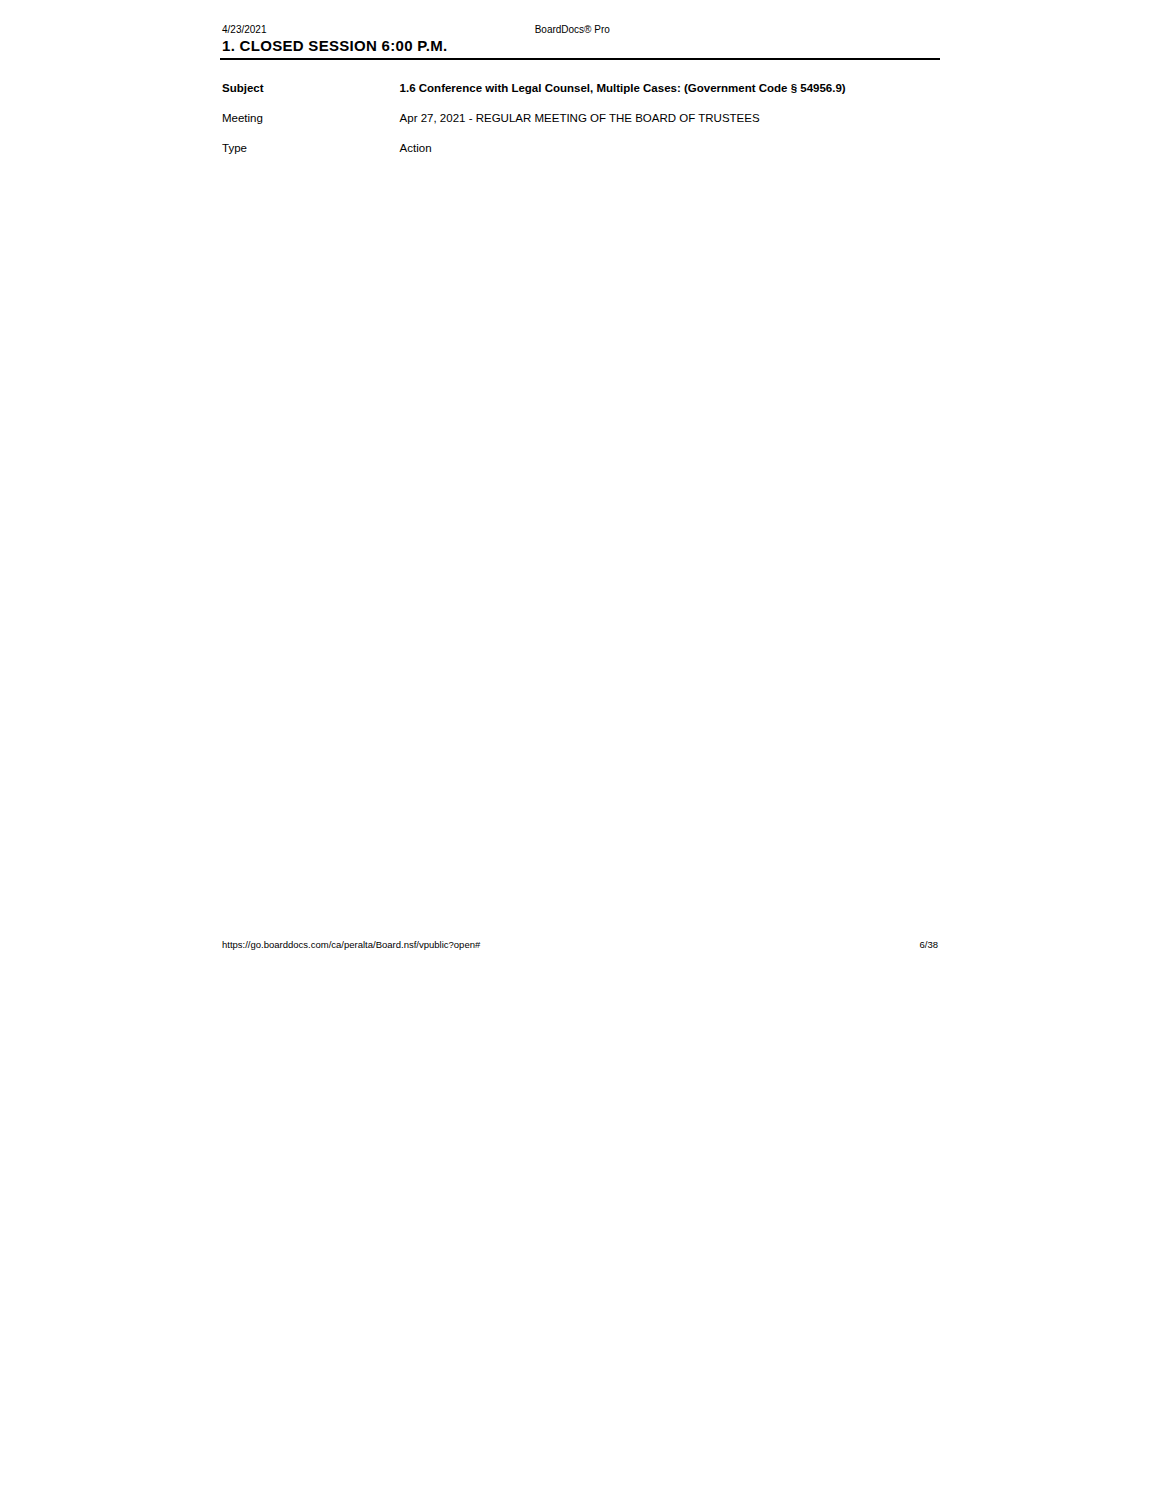4/23/2021 BoardDocs® Pro
1. CLOSED SESSION 6:00 P.M.
| Subject | 1.6 Conference with Legal Counsel, Multiple Cases: (Government Code § 54956.9) |
| Meeting | Apr 27, 2021 - REGULAR MEETING OF THE BOARD OF TRUSTEES |
| Type | Action |
https://go.boarddocs.com/ca/peralta/Board.nsf/vpublic?open# 6/38